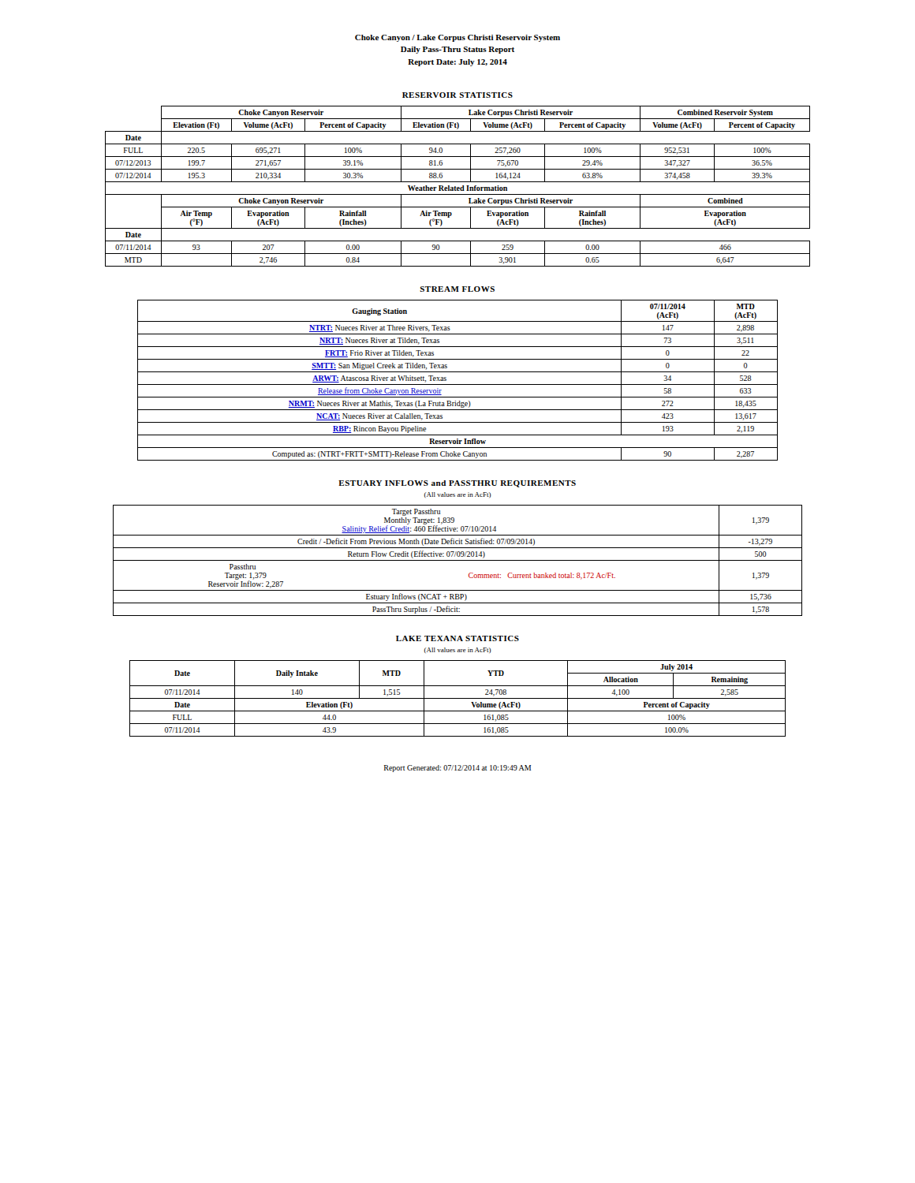Choke Canyon / Lake Corpus Christi Reservoir System
Daily Pass-Thru Status Report
Report Date: July 12, 2014
RESERVOIR STATISTICS
| | Choke Canyon Reservoir | Lake Corpus Christi Reservoir | Combined Reservoir System |
| --- | --- | --- | --- |
| Elevation (Ft) | Volume (AcFt) | Percent of Capacity | Elevation (Ft) | Volume (AcFt) | Percent of Capacity | Volume (AcFt) | Percent of Capacity |
| Date | | | | | | | | |
| FULL | 220.5 | 695,271 | 100% | 94.0 | 257,260 | 100% | 952,531 | 100% |
| 07/12/2013 | 199.7 | 271,657 | 39.1% | 81.6 | 75,670 | 29.4% | 347,327 | 36.5% |
| 07/12/2014 | 195.3 | 210,334 | 30.3% | 88.6 | 164,124 | 63.8% | 374,458 | 39.3% |
| Weather Related Information |
| | Choke Canyon Reservoir | Lake Corpus Christi Reservoir | Combined |
| Air Temp (°F) | Evaporation (AcFt) | Rainfall (Inches) | Air Temp (°F) | Evaporation (AcFt) | Rainfall (Inches) | Evaporation (AcFt) |
| Date | | | | | | | |
| 07/11/2014 | 93 | 207 | 0.00 | 90 | 259 | 0.00 | 466 |
| MTD | | 2,746 | 0.84 | | 3,901 | 0.65 | 6,647 |
STREAM FLOWS
| Gauging Station | 07/11/2014 (AcFt) | MTD (AcFt) |
| --- | --- | --- |
| NTRT: Nueces River at Three Rivers, Texas | 147 | 2,898 |
| NRTT: Nueces River at Tilden, Texas | 73 | 3,511 |
| FRTT: Frio River at Tilden, Texas | 0 | 22 |
| SMTT: San Miguel Creek at Tilden, Texas | 0 | 0 |
| ARWT: Atascosa River at Whitsett, Texas | 34 | 528 |
| Release from Choke Canyon Reservoir | 58 | 633 |
| NRMT: Nueces River at Mathis, Texas (La Fruta Bridge) | 272 | 18,435 |
| NCAT: Nueces River at Calallen, Texas | 423 | 13,617 |
| RBP: Rincon Bayou Pipeline | 193 | 2,119 |
| Reservoir Inflow |
| Computed as: (NTRT+FRTT+SMTT)-Release From Choke Canyon | 90 | 2,287 |
ESTUARY INFLOWS and PASSTHRU REQUIREMENTS
(All values are in AcFt)
| Target Passthru Monthly Target: 1,839 Salinity Relief Credit : 460 Effective: 07/10/2014 | 1,379 |
| Credit / -Deficit From Previous Month (Date Deficit Satisfied: 07/09/2014) | -13,279 |
| Return Flow Credit (Effective: 07/09/2014) | 500 |
| / Passthru Target: 1,379 Reservoir Inflow: 2,287 / Comment: Current banked total: 8,172 Ac/Ft. / | 1,379 |
| Estuary Inflows (NCAT + RBP) | 15,736 |
| PassThru Surplus / -Deficit: | 1,578 |
LAKE TEXANA STATISTICS
(All values are in AcFt)
| Date | Daily Intake | MTD | YTD | July 2014 |
| --- | --- | --- | --- | --- |
| Allocation | Remaining |
| 07/11/2014 | 140 | 1,515 | 24,708 | 4,100 | 2,585 |
| Date | Elevation (Ft) | Volume (AcFt) | Percent of Capacity |
| FULL | 44.0 | 161,085 | 100% |
| 07/11/2014 | 43.9 | 161,085 | 100.0% |
Report Generated: 07/12/2014 at 10:19:49 AM